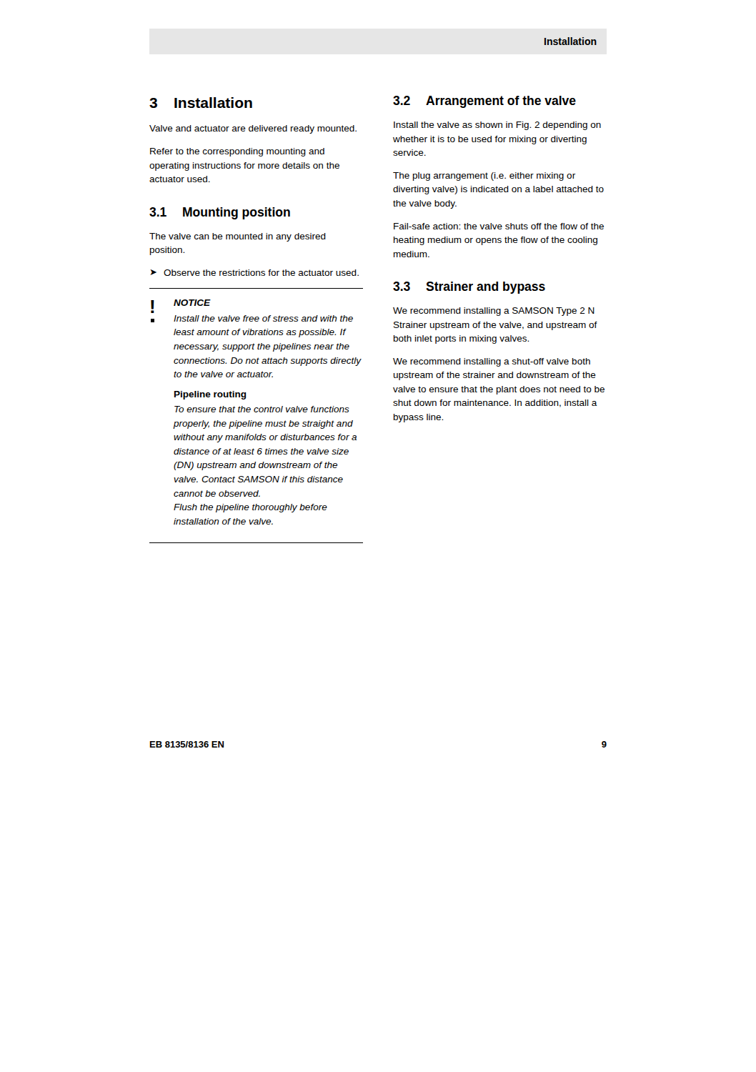Installation
3 Installation
Valve and actuator are delivered ready mounted.
Refer to the corresponding mounting and operating instructions for more details on the actuator used.
3.1 Mounting position
The valve can be mounted in any desired position.
➤
Observe the restrictions for the actuator used.
!
NOTICE
Install the valve free of stress and with the least amount of vibrations as possible. If necessary, support the pipelines near the connections. Do not attach supports directly to the valve or actuator.
Pipeline routing
To ensure that the control valve functions properly, the pipeline must be straight and without any manifolds or disturbances for a distance of at least 6 times the valve size (DN) upstream and downstream of the valve. Contact SAMSON if this distance cannot be observed.
Flush the pipeline thoroughly before installation of the valve.
3.2 Arrangement of the valve
Install the valve as shown in Fig. 2 depending on whether it is to be used for mixing or diverting service.
The plug arrangement (i.e. either mixing or diverting valve) is indicated on a label attached to the valve body.
Fail-safe action: the valve shuts off the flow of the heating medium or opens the flow of the cooling medium.
3.3 Strainer and bypass
We recommend installing a SAMSON Type 2 N Strainer upstream of the valve, and upstream of both inlet ports in mixing valves.
We recommend installing a shut-off valve both upstream of the strainer and downstream of the valve to ensure that the plant does not need to be shut down for maintenance. In addition, install a bypass line.
EB 8135/8136 EN
9